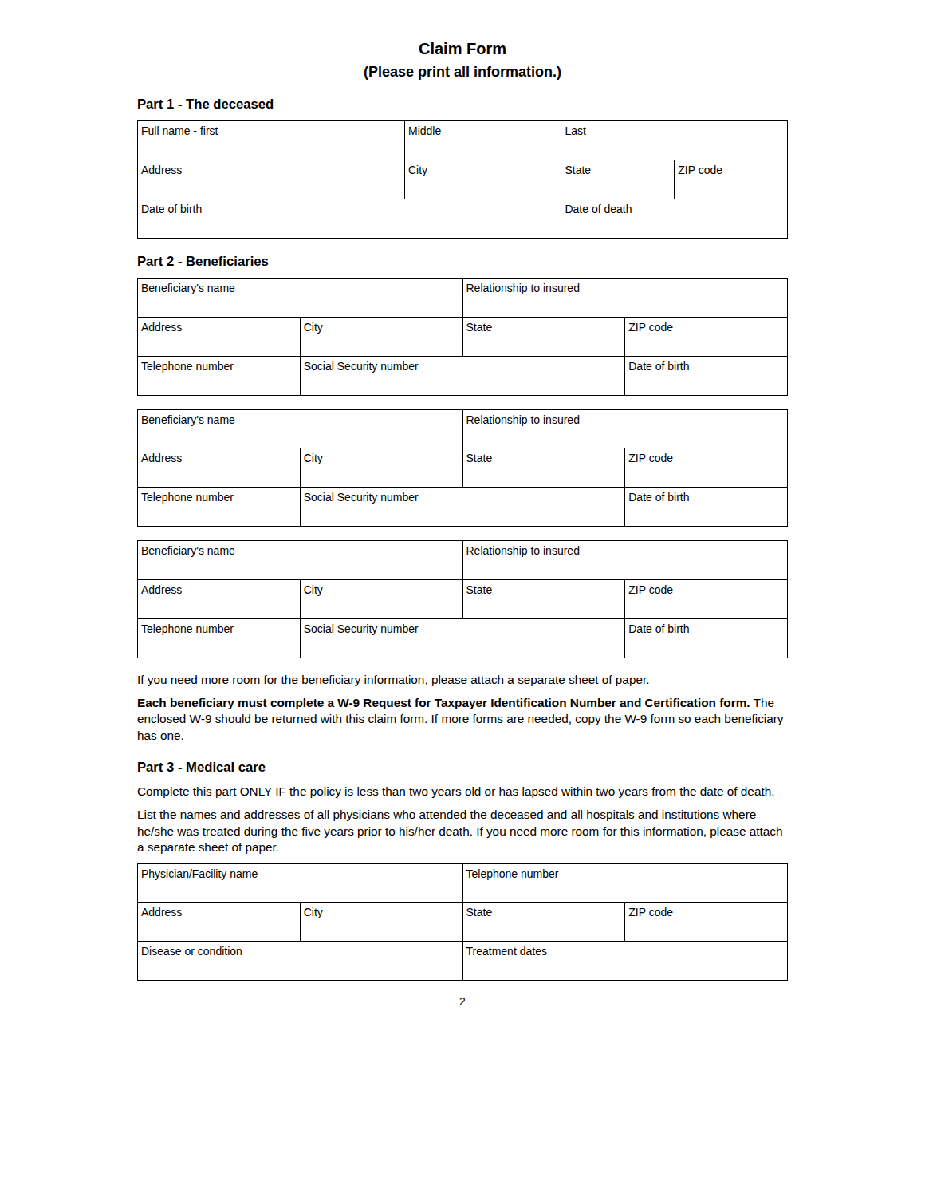Claim Form (Please print all information.)
Part 1 - The deceased
| Full name - first | Middle | Last |
| Address | City | State | ZIP code |
| Date of birth | Date of death |
Part 2 - Beneficiaries
| Beneficiary's name | Relationship to insured |
| Address | City | State | ZIP code |
| Telephone number | Social Security number | Date of birth |
| Beneficiary's name | Relationship to insured |
| Address | City | State | ZIP code |
| Telephone number | Social Security number | Date of birth |
| Beneficiary's name | Relationship to insured |
| Address | City | State | ZIP code |
| Telephone number | Social Security number | Date of birth |
If you need more room for the beneficiary information, please attach a separate sheet of paper.
Each beneficiary must complete a W-9 Request for Taxpayer Identification Number and Certification form. The enclosed W-9 should be returned with this claim form. If more forms are needed, copy the W-9 form so each beneficiary has one.
Part 3 - Medical care
Complete this part ONLY IF the policy is less than two years old or has lapsed within two years from the date of death.
List the names and addresses of all physicians who attended the deceased and all hospitals and institutions where he/she was treated during the five years prior to his/her death. If you need more room for this information, please attach a separate sheet of paper.
| Physician/Facility name | Telephone number |
| Address | City | State | ZIP code |
| Disease or condition | Treatment dates |
2